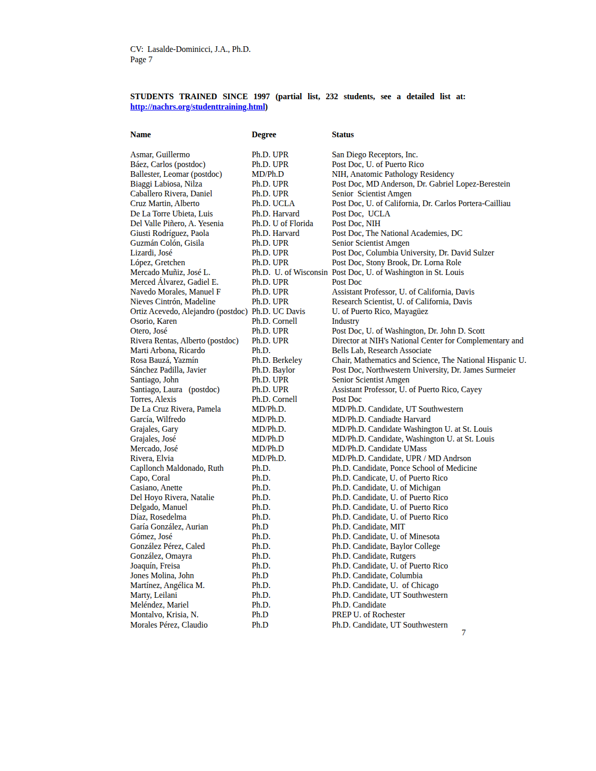CV: Lasalde-Dominicci, J.A., Ph.D.
Page 7
STUDENTS TRAINED SINCE 1997 (partial list, 232 students, see a detailed list at: http://nachrs.org/studenttraining.html)
| Name | Degree | Status |
| --- | --- | --- |
| Asmar, Guillermo | Ph.D. UPR | San Diego Receptors, Inc. |
| Báez, Carlos (postdoc) | Ph.D. UPR | Post Doc, U. of Puerto Rico |
| Ballester, Leomar (postdoc) | MD/Ph.D | NIH, Anatomic Pathology Residency |
| Biaggi Labiosa, Nilza | Ph.D. UPR | Post Doc, MD Anderson, Dr. Gabriel Lopez-Berestein |
| Caballero Rivera, Daniel | Ph.D. UPR | Senior Scientist Amgen |
| Cruz Martin, Alberto | Ph.D. UCLA | Post Doc, U. of California, Dr. Carlos Portera-Cailliau |
| De La Torre Ubieta, Luis | Ph.D. Harvard | Post Doc, UCLA |
| Del Valle Piñero, A. Yesenia | Ph.D. U of Florida | Post Doc, NIH |
| Giusti Rodríguez, Paola | Ph.D. Harvard | Post Doc, The National Academies, DC |
| Guzmán Colón, Gisila | Ph.D. UPR | Senior Scientist Amgen |
| Lizardi, José | Ph.D. UPR | Post Doc, Columbia University, Dr. David Sulzer |
| López, Gretchen | Ph.D. UPR | Post Doc, Stony Brook, Dr. Lorna Role |
| Mercado Muñiz, José L. | Ph.D. U. of Wisconsin | Post Doc, U. of Washington in St. Louis |
| Merced Álvarez, Gadiel E. | Ph.D. UPR | Post Doc |
| Navedo Morales, Manuel F | Ph.D. UPR | Assistant Professor, U. of California, Davis |
| Nieves Cintrón, Madeline | Ph.D. UPR | Research Scientist, U. of California, Davis |
| Ortiz Acevedo, Alejandro (postdoc) | Ph.D. UC Davis | U. of Puerto Rico, Mayagüez |
| Osorio, Karen | Ph.D. Cornell | Industry |
| Otero, José | Ph.D. UPR | Post Doc, U. of Washington, Dr. John D. Scott |
| Rivera Rentas, Alberto (postdoc) | Ph.D. UPR | Director at NIH's National Center for Complementary and |
| Marti Arbona, Ricardo | Ph.D. | Bells Lab, Research Associate |
| Rosa Bauzá, Yazmín | Ph.D. Berkeley | Chair, Mathematics and Science, The National Hispanic U. |
| Sánchez Padilla, Javier | Ph.D. Baylor | Post Doc, Northwestern University, Dr. James Surmeier |
| Santiago, John | Ph.D. UPR | Senior Scientist Amgen |
| Santiago, Laura (postdoc) | Ph.D. UPR | Assistant Professor, U. of Puerto Rico, Cayey |
| Torres, Alexis | Ph.D. Cornell | Post Doc |
| De La Cruz Rivera, Pamela | MD/Ph.D. | MD/Ph.D. Candidate, UT Southwestern |
| García, Wilfredo | MD/Ph.D. | MD/Ph.D. Candiadte Harvard |
| Grajales, Gary | MD/Ph.D. | MD/Ph.D. Candidate Washington U. at St. Louis |
| Grajales, José | MD/Ph.D | MD/Ph.D. Candidate, Washington U. at St. Louis |
| Mercado, José | MD/Ph.D | MD/Ph.D. Candidate UMass |
| Rivera, Elvia | MD/Ph.D. | MD/Ph.D. Candidate, UPR / MD Andrson |
| Capllonch Maldonado, Ruth | Ph.D. | Ph.D. Candidate, Ponce School of Medicine |
| Capo, Coral | Ph.D. | Ph.D. Candicate, U. of Puerto Rico |
| Casiano, Anette | Ph.D. | Ph.D. Candidate, U. of Michigan |
| Del Hoyo Rivera, Natalie | Ph.D. | Ph.D. Candidate, U. of Puerto Rico |
| Delgado, Manuel | Ph.D. | Ph.D. Candidate, U. of Puerto Rico |
| Díaz, Rosedelma | Ph.D. | Ph.D. Candidate, U. of Puerto Rico |
| Garía González, Aurian | Ph.D | Ph.D. Candidate, MIT |
| Gómez, José | Ph.D. | Ph.D. Candidate, U. of Minesota |
| González Pérez, Caled | Ph.D. | Ph.D. Candidate, Baylor College |
| González, Omayra | Ph.D. | Ph.D. Candidate, Rutgers |
| Joaquín, Freisa | Ph.D. | Ph.D. Candidate, U. of Puerto Rico |
| Jones Molina, John | Ph.D | Ph.D. Candidate, Columbia |
| Martínez, Angélica M. | Ph.D. | Ph.D. Candidate, U. of Chicago |
| Marty, Leilani | Ph.D. | Ph.D. Candidate, UT Southwestern |
| Meléndez, Mariel | Ph.D. | Ph.D. Candidate |
| Montalvo, Krisia, N. | Ph.D | PREP U. of Rochester |
| Morales Pérez, Claudio | Ph.D | Ph.D. Candidate, UT Southwestern |
7